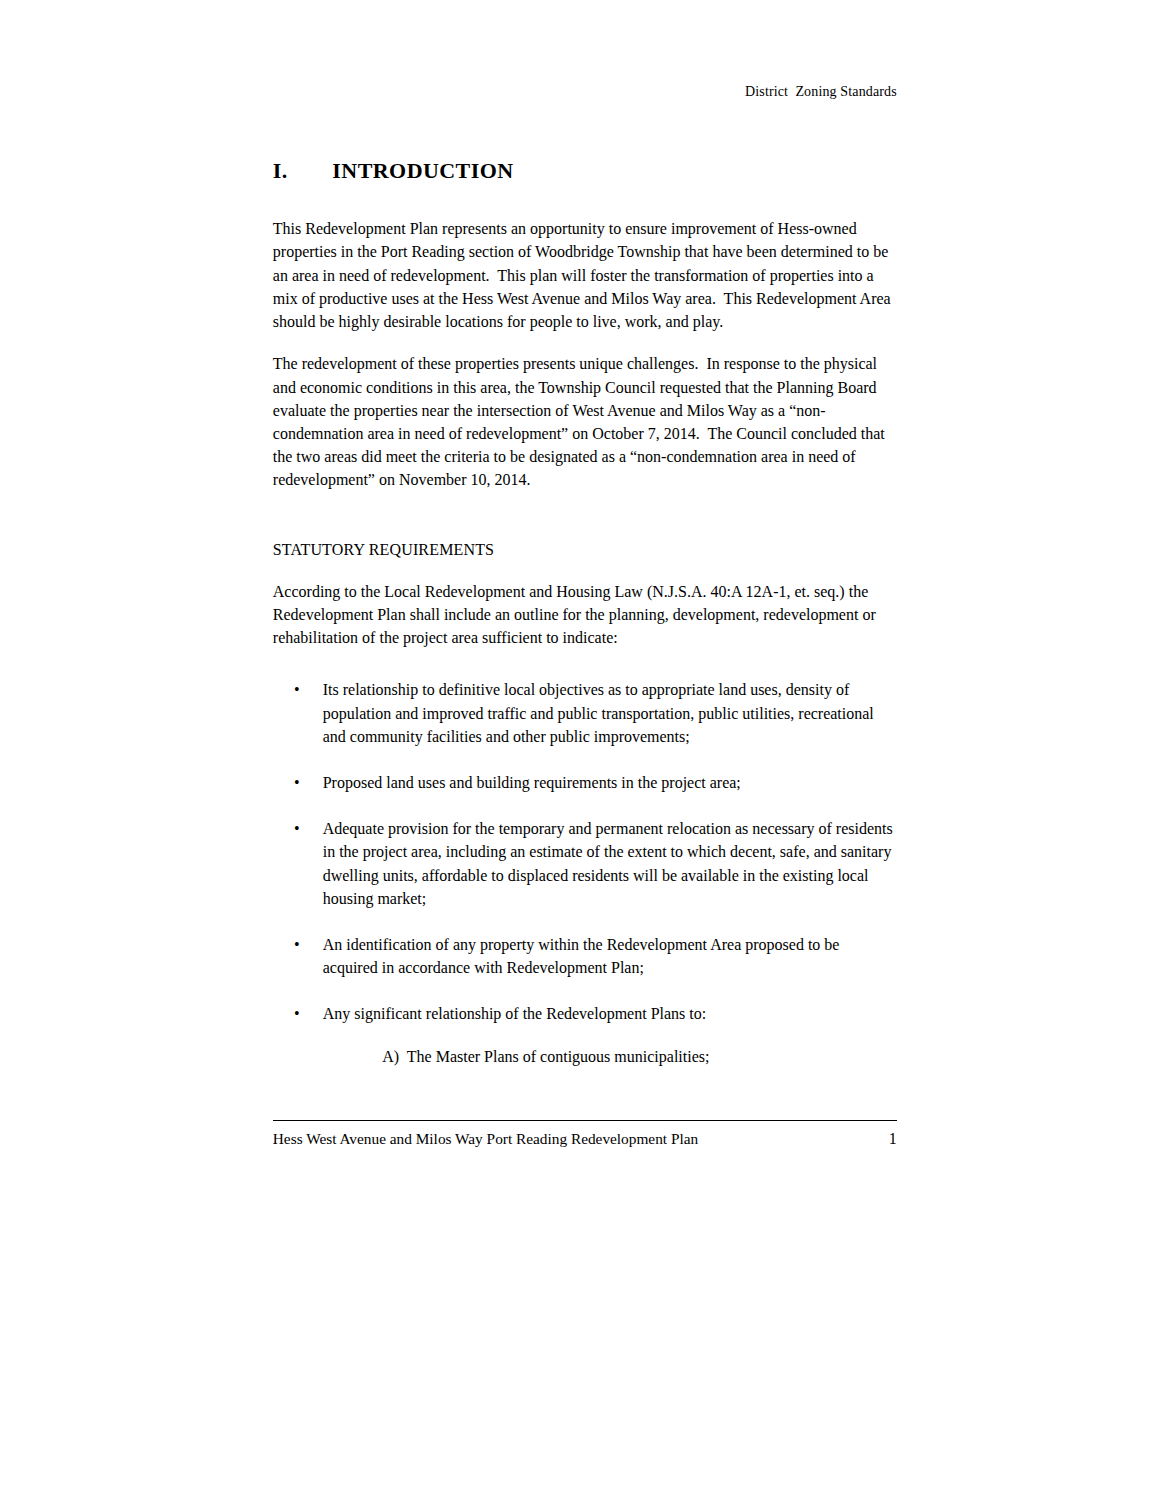District Zoning Standards
I. INTRODUCTION
This Redevelopment Plan represents an opportunity to ensure improvement of Hess-owned properties in the Port Reading section of Woodbridge Township that have been determined to be an area in need of redevelopment. This plan will foster the transformation of properties into a mix of productive uses at the Hess West Avenue and Milos Way area. This Redevelopment Area should be highly desirable locations for people to live, work, and play.
The redevelopment of these properties presents unique challenges. In response to the physical and economic conditions in this area, the Township Council requested that the Planning Board evaluate the properties near the intersection of West Avenue and Milos Way as a “non-condemnation area in need of redevelopment” on October 7, 2014. The Council concluded that the two areas did meet the criteria to be designated as a “non-condemnation area in need of redevelopment” on November 10, 2014.
STATUTORY REQUIREMENTS
According to the Local Redevelopment and Housing Law (N.J.S.A. 40:A 12A-1, et. seq.) the Redevelopment Plan shall include an outline for the planning, development, redevelopment or rehabilitation of the project area sufficient to indicate:
Its relationship to definitive local objectives as to appropriate land uses, density of population and improved traffic and public transportation, public utilities, recreational and community facilities and other public improvements;
Proposed land uses and building requirements in the project area;
Adequate provision for the temporary and permanent relocation as necessary of residents in the project area, including an estimate of the extent to which decent, safe, and sanitary dwelling units, affordable to displaced residents will be available in the existing local housing market;
An identification of any property within the Redevelopment Area proposed to be acquired in accordance with Redevelopment Plan;
Any significant relationship of the Redevelopment Plans to:
A) The Master Plans of contiguous municipalities;
Hess West Avenue and Milos Way Port Reading Redevelopment Plan 1